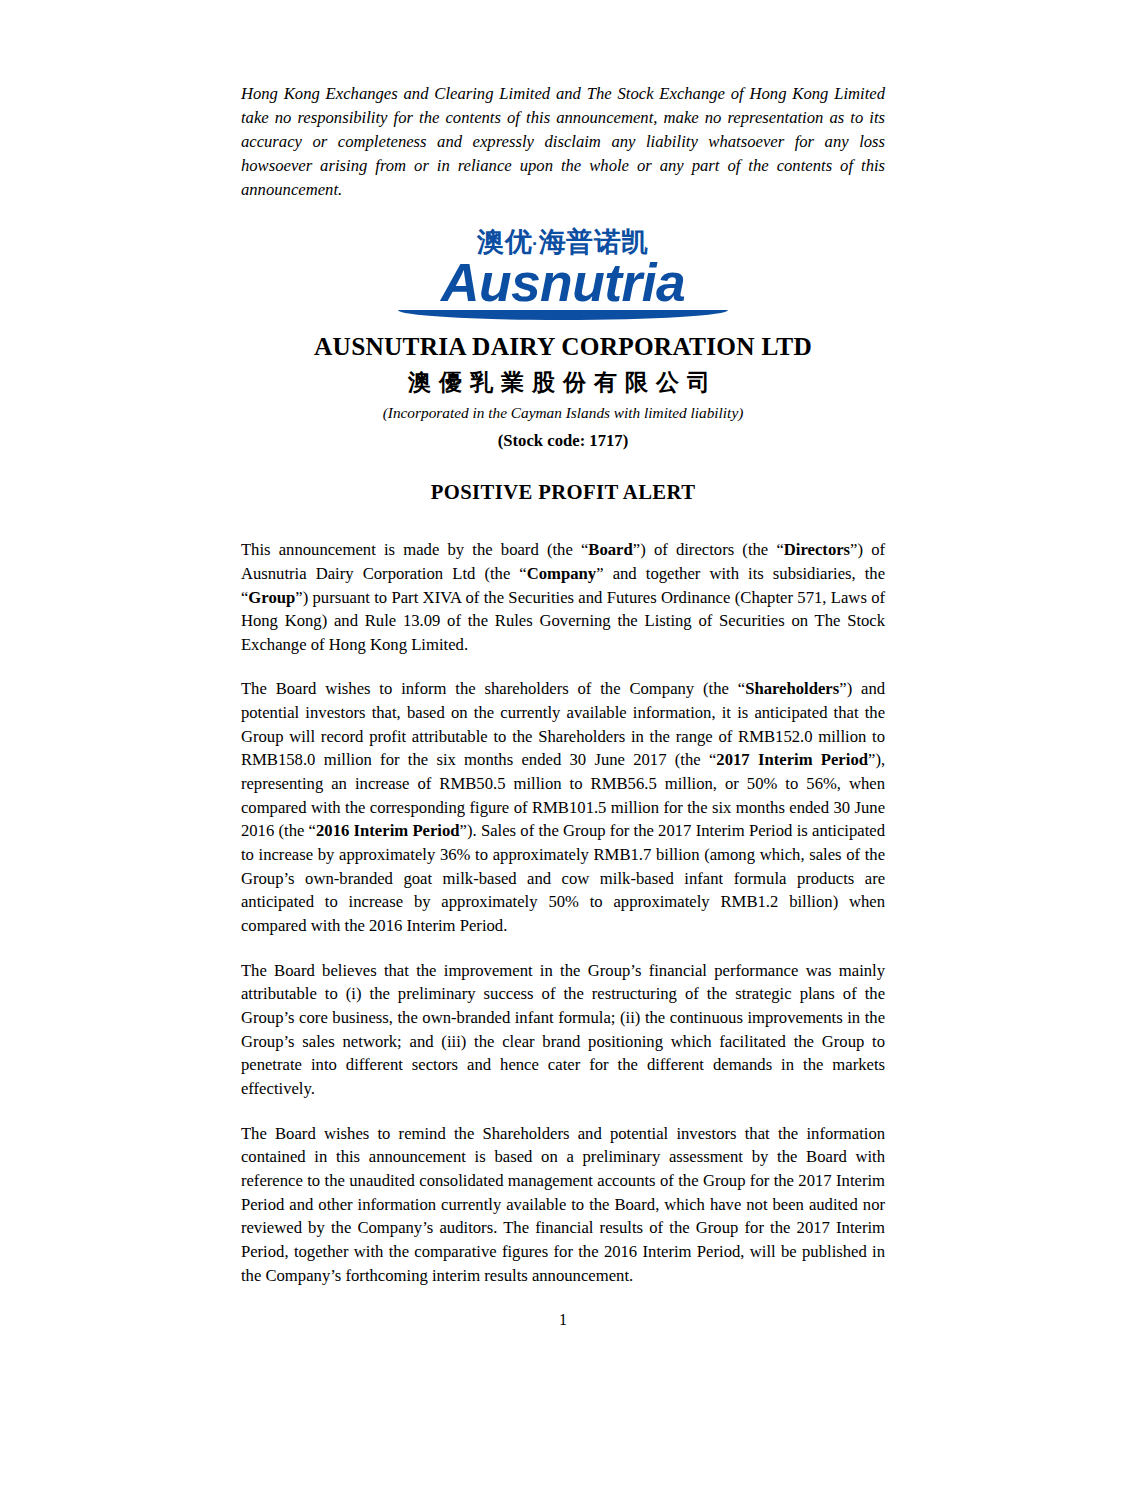Hong Kong Exchanges and Clearing Limited and The Stock Exchange of Hong Kong Limited take no responsibility for the contents of this announcement, make no representation as to its accuracy or completeness and expressly disclaim any liability whatsoever for any loss howsoever arising from or in reliance upon the whole or any part of the contents of this announcement.
澳优·海普诺凯
Ausnutria
AUSNUTRIA DAIRY CORPORATION LTD
澳優乳業股份有限公司
(Incorporated in the Cayman Islands with limited liability)
(Stock code: 1717)
POSITIVE PROFIT ALERT
This announcement is made by the board (the “Board”) of directors (the “Directors”) of Ausnutria Dairy Corporation Ltd (the “Company” and together with its subsidiaries, the “Group”) pursuant to Part XIVA of the Securities and Futures Ordinance (Chapter 571, Laws of Hong Kong) and Rule 13.09 of the Rules Governing the Listing of Securities on The Stock Exchange of Hong Kong Limited.
The Board wishes to inform the shareholders of the Company (the “Shareholders”) and potential investors that, based on the currently available information, it is anticipated that the Group will record profit attributable to the Shareholders in the range of RMB152.0 million to RMB158.0 million for the six months ended 30 June 2017 (the “2017 Interim Period”), representing an increase of RMB50.5 million to RMB56.5 million, or 50% to 56%, when compared with the corresponding figure of RMB101.5 million for the six months ended 30 June 2016 (the “2016 Interim Period”). Sales of the Group for the 2017 Interim Period is anticipated to increase by approximately 36% to approximately RMB1.7 billion (among which, sales of the Group’s own-branded goat milk-based and cow milk-based infant formula products are anticipated to increase by approximately 50% to approximately RMB1.2 billion) when compared with the 2016 Interim Period.
The Board believes that the improvement in the Group’s financial performance was mainly attributable to (i) the preliminary success of the restructuring of the strategic plans of the Group’s core business, the own-branded infant formula; (ii) the continuous improvements in the Group’s sales network; and (iii) the clear brand positioning which facilitated the Group to penetrate into different sectors and hence cater for the different demands in the markets effectively.
The Board wishes to remind the Shareholders and potential investors that the information contained in this announcement is based on a preliminary assessment by the Board with reference to the unaudited consolidated management accounts of the Group for the 2017 Interim Period and other information currently available to the Board, which have not been audited nor reviewed by the Company’s auditors. The financial results of the Group for the 2017 Interim Period, together with the comparative figures for the 2016 Interim Period, will be published in the Company’s forthcoming interim results announcement.
1